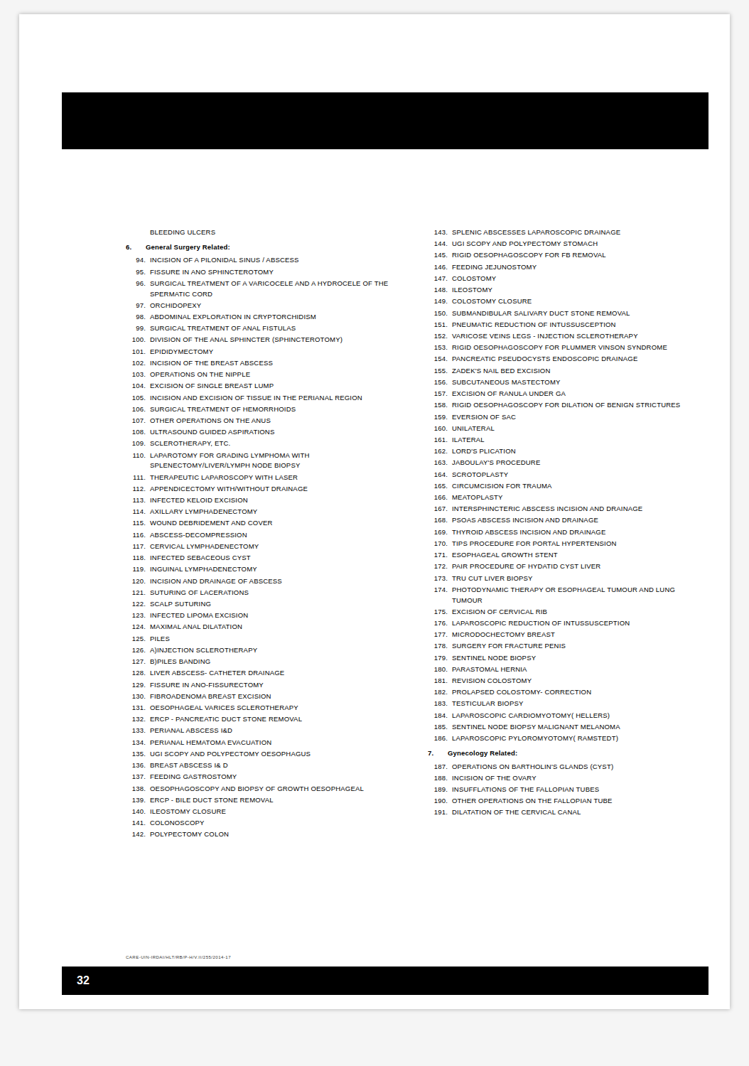BLEEDING ULCERS
6. General Surgery Related:
94. INCISION OF A PILONIDAL SINUS / ABSCESS
95. FISSURE IN ANO SPHINCTEROTOMY
96. SURGICAL TREATMENT OF A VARICOCELE AND A HYDROCELE OF THE SPERMATIC CORD
97. ORCHIDOPEXY
98. ABDOMINAL EXPLORATION IN CRYPTORCHIDISM
99. SURGICAL TREATMENT OF ANAL FISTULAS
100. DIVISION OF THE ANAL SPHINCTER (SPHINCTEROTOMY)
101. EPIDIDYMECTOMY
102. INCISION OF THE BREAST ABSCESS
103. OPERATIONS ON THE NIPPLE
104. EXCISION OF SINGLE BREAST LUMP
105. INCISION AND EXCISION OF TISSUE IN THE PERIANAL REGION
106. SURGICAL TREATMENT OF HEMORRHOIDS
107. OTHER OPERATIONS ON THE ANUS
108. ULTRASOUND GUIDED ASPIRATIONS
109. SCLEROTHERAPY, ETC.
110. LAPAROTOMY FOR GRADING LYMPHOMA WITH SPLENECTOMY/LIVER/LYMPH NODE BIOPSY
111. THERAPEUTIC LAPAROSCOPY WITH LASER
112. APPENDICECTOMY WITH/WITHOUT DRAINAGE
113. INFECTED KELOID EXCISION
114. AXILLARY LYMPHADENECTOMY
115. WOUND DEBRIDEMENT AND COVER
116. ABSCESS-DECOMPRESSION
117. CERVICAL LYMPHADENECTOMY
118. INFECTED SEBACEOUS CYST
119. INGUINAL LYMPHADENECTOMY
120. INCISION AND DRAINAGE OF ABSCESS
121. SUTURING OF LACERATIONS
122. SCALP SUTURING
123. INFECTED LIPOMA EXCISION
124. MAXIMAL ANAL DILATATION
125. PILES
126. A)INJECTION SCLEROTHERAPY
127. B)PILES BANDING
128. LIVER ABSCESS- CATHETER DRAINAGE
129. FISSURE IN ANO-FISSURECTOMY
130. FIBROADENOMA BREAST EXCISION
131. OESOPHAGEAL VARICES SCLEROTHERAPY
132. ERCP - PANCREATIC DUCT STONE REMOVAL
133. PERIANAL ABSCESS I&D
134. PERIANAL HEMATOMA EVACUATION
135. UGI SCOPY AND POLYPECTOMY OESOPHAGUS
136. BREAST ABSCESS I& D
137. FEEDING GASTROSTOMY
138. OESOPHAGOSCOPY AND BIOPSY OF GROWTH OESOPHAGEAL
139. ERCP - BILE DUCT STONE REMOVAL
140. ILEOSTOMY CLOSURE
141. COLONOSCOPY
142. POLYPECTOMY COLON
143. SPLENIC ABSCESSES LAPAROSCOPIC DRAINAGE
144. UGI SCOPY AND POLYPECTOMY STOMACH
145. RIGID OESOPHAGOSCOPY FOR FB REMOVAL
146. FEEDING JEJUNOSTOMY
147. COLOSTOMY
148. ILEOSTOMY
149. COLOSTOMY CLOSURE
150. SUBMANDIBULAR SALIVARY DUCT STONE REMOVAL
151. PNEUMATIC REDUCTION OF INTUSSUSCEPTION
152. VARICOSE VEINS LEGS - INJECTION SCLEROTHERAPY
153. RIGID OESOPHAGOSCOPY FOR PLUMMER VINSON SYNDROME
154. PANCREATIC PSEUDOCYSTS ENDOSCOPIC DRAINAGE
155. ZADEK'S NAIL BED EXCISION
156. SUBCUTANEOUS MASTECTOMY
157. EXCISION OF RANULA UNDER GA
158. RIGID OESOPHAGOSCOPY FOR DILATION OF BENIGN STRICTURES
159. EVERSION OF SAC
160. UNILATERAL
161. ILATERAL
162. LORD'S PLICATION
163. JABOULAY'S PROCEDURE
164. SCROTOPLASTY
165. CIRCUMCISION FOR TRAUMA
166. MEATOPLASTY
167. INTERSPHINCTERIC ABSCESS INCISION AND DRAINAGE
168. PSOAS ABSCESS INCISION AND DRAINAGE
169. THYROID ABSCESS INCISION AND DRAINAGE
170. TIPS PROCEDURE FOR PORTAL HYPERTENSION
171. ESOPHAGEAL GROWTH STENT
172. PAIR PROCEDURE OF HYDATID CYST LIVER
173. TRU CUT LIVER BIOPSY
174. PHOTODYNAMIC THERAPY OR ESOPHAGEAL TUMOUR AND LUNG TUMOUR
175. EXCISION OF CERVICAL RIB
176. LAPAROSCOPIC REDUCTION OF INTUSSUSCEPTION
177. MICRODOCHECTOMY BREAST
178. SURGERY FOR FRACTURE PENIS
179. SENTINEL NODE BIOPSY
180. PARASTOMAL HERNIA
181. REVISION COLOSTOMY
182. PROLAPSED COLOSTOMY- CORRECTION
183. TESTICULAR BIOPSY
184. LAPAROSCOPIC CARDIOMYOTOMY( HELLERS)
185. SENTINEL NODE BIOPSY MALIGNANT MELANOMA
186. LAPAROSCOPIC PYLOROMYOTOMY( RAMSTEDT)
7. Gynecology Related:
187. OPERATIONS ON BARTHOLIN'S GLANDS (CYST)
188. INCISION OF THE OVARY
189. INSUFFLATIONS OF THE FALLOPIAN TUBES
190. OTHER OPERATIONS ON THE FALLOPIAN TUBE
191. DILATATION OF THE CERVICAL CANAL
CARE-UIN-IRDAI/HLT/RB/P-H/V.II/255/2014-17
32